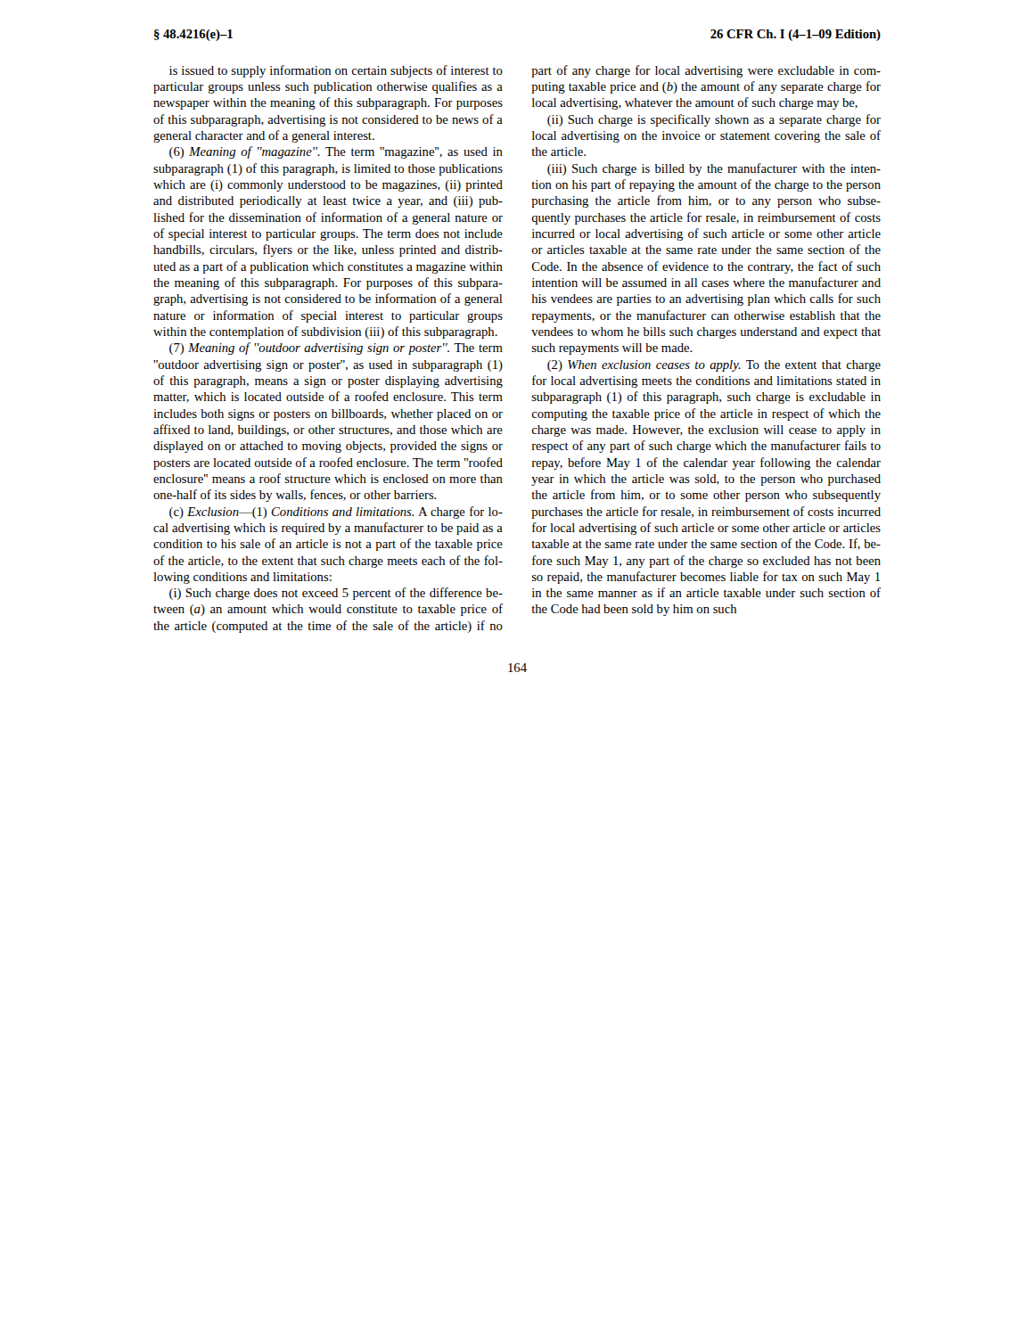§ 48.4216(e)–1
26 CFR Ch. I (4–1–09 Edition)
is issued to supply information on certain subjects of interest to particular groups unless such publication otherwise qualifies as a newspaper within the meaning of this subparagraph. For purposes of this subparagraph, advertising is not considered to be news of a general character and of a general interest.
(6) Meaning of ''magazine''. The term ''magazine'', as used in subparagraph (1) of this paragraph, is limited to those publications which are (i) commonly understood to be magazines, (ii) printed and distributed periodically at least twice a year, and (iii) published for the dissemination of information of a general nature or of special interest to particular groups. The term does not include handbills, circulars, flyers or the like, unless printed and distributed as a part of a publication which constitutes a magazine within the meaning of this subparagraph. For purposes of this subparagraph, advertising is not considered to be information of a general nature or information of special interest to particular groups within the contemplation of subdivision (iii) of this subparagraph.
(7) Meaning of ''outdoor advertising sign or poster''. The term ''outdoor advertising sign or poster'', as used in subparagraph (1) of this paragraph, means a sign or poster displaying advertising matter, which is located outside of a roofed enclosure. This term includes both signs or posters on billboards, whether placed on or affixed to land, buildings, or other structures, and those which are displayed on or attached to moving objects, provided the signs or posters are located outside of a roofed enclosure. The term ''roofed enclosure'' means a roof structure which is enclosed on more than one-half of its sides by walls, fences, or other barriers.
(c) Exclusion—(1) Conditions and limitations. A charge for local advertising which is required by a manufacturer to be paid as a condition to his sale of an article is not a part of the taxable price of the article, to the extent that such charge meets each of the following conditions and limitations:
(i) Such charge does not exceed 5 percent of the difference between (a) an amount which would constitute to taxable price of the article (computed at the time of the sale of the article) if no part of any charge for local advertising were excludable in computing taxable price and (b) the amount of any separate charge for local advertising, whatever the amount of such charge may be,
(ii) Such charge is specifically shown as a separate charge for local advertising on the invoice or statement covering the sale of the article.
(iii) Such charge is billed by the manufacturer with the intention on his part of repaying the amount of the charge to the person purchasing the article from him, or to any person who subsequently purchases the article for resale, in reimbursement of costs incurred or local advertising of such article or some other article or articles taxable at the same rate under the same section of the Code. In the absence of evidence to the contrary, the fact of such intention will be assumed in all cases where the manufacturer and his vendees are parties to an advertising plan which calls for such repayments, or the manufacturer can otherwise establish that the vendees to whom he bills such charges understand and expect that such repayments will be made.
(2) When exclusion ceases to apply. To the extent that charge for local advertising meets the conditions and limitations stated in subparagraph (1) of this paragraph, such charge is excludable in computing the taxable price of the article in respect of which the charge was made. However, the exclusion will cease to apply in respect of any part of such charge which the manufacturer fails to repay, before May 1 of the calendar year following the calendar year in which the article was sold, to the person who purchased the article from him, or to some other person who subsequently purchases the article for resale, in reimbursement of costs incurred for local advertising of such article or some other article or articles taxable at the same rate under the same section of the Code. If, before such May 1, any part of the charge so excluded has not been so repaid, the manufacturer becomes liable for tax on such May 1 in the same manner as if an article taxable under such section of the Code had been sold by him on such
164